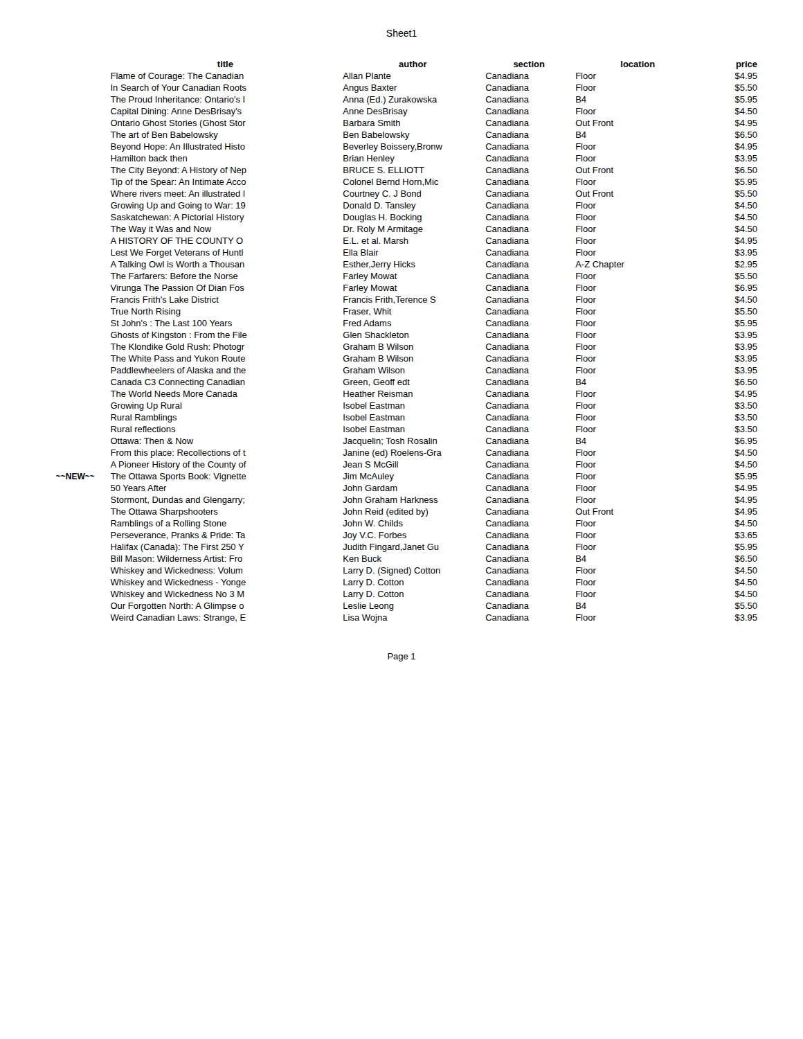Sheet1
| | title | author | section | location | price |
| --- | --- | --- | --- | --- | --- |
| | Flame of Courage: The Canadian | Allan Plante | Canadiana | Floor | $4.95 |
| | In Search of Your Canadian Roots | Angus Baxter | Canadiana | Floor | $5.50 |
| | The Proud Inheritance: Ontario's I | Anna (Ed.) Zurakowska | Canadiana | B4 | $5.95 |
| | Capital Dining: Anne DesBrisay's | Anne DesBrisay | Canadiana | Floor | $4.50 |
| | Ontario Ghost Stories (Ghost Stor | Barbara Smith | Canadiana | Out Front | $4.95 |
| | The art of Ben Babelowsky | Ben Babelowsky | Canadiana | B4 | $6.50 |
| | Beyond Hope: An Illustrated Histo | Beverley Boissery,Bronw | Canadiana | Floor | $4.95 |
| | Hamilton back then | Brian Henley | Canadiana | Floor | $3.95 |
| | The City Beyond: A History of Nep | BRUCE S. ELLIOTT | Canadiana | Out Front | $6.50 |
| | Tip of the Spear: An Intimate Acco | Colonel Bernd Horn,Mic | Canadiana | Floor | $5.95 |
| | Where rivers meet: An illustrated l | Courtney C. J Bond | Canadiana | Out Front | $5.50 |
| | Growing Up and Going to War: 19 | Donald D. Tansley | Canadiana | Floor | $4.50 |
| | Saskatchewan: A Pictorial History | Douglas H. Bocking | Canadiana | Floor | $4.50 |
| | The Way it Was and Now | Dr. Roly M Armitage | Canadiana | Floor | $4.50 |
| | A HISTORY OF THE COUNTY O | E.L. et al. Marsh | Canadiana | Floor | $4.95 |
| | Lest We Forget Veterans of Huntl | Ella Blair | Canadiana | Floor | $3.95 |
| | A Talking Owl is Worth a Thousan | Esther,Jerry Hicks | Canadiana | A-Z Chapter | $2.95 |
| | The Farfarers: Before the Norse | Farley Mowat | Canadiana | Floor | $5.50 |
| | Virunga The Passion Of Dian Fos | Farley Mowat | Canadiana | Floor | $6.95 |
| | Francis Frith's Lake District | Francis Frith,Terence S | Canadiana | Floor | $4.50 |
| | True North Rising | Fraser, Whit | Canadiana | Floor | $5.50 |
| | St John's : The Last 100 Years | Fred Adams | Canadiana | Floor | $5.95 |
| | Ghosts of Kingston : From the File | Glen Shackleton | Canadiana | Floor | $3.95 |
| | The Klondike Gold Rush: Photogr | Graham B Wilson | Canadiana | Floor | $3.95 |
| | The White Pass and Yukon Route | Graham B Wilson | Canadiana | Floor | $3.95 |
| | Paddlewheelers of Alaska and the | Graham Wilson | Canadiana | Floor | $3.95 |
| | Canada C3 Connecting Canadian | Green, Geoff edt | Canadiana | B4 | $6.50 |
| | The World Needs More Canada | Heather Reisman | Canadiana | Floor | $4.95 |
| | Growing Up Rural | Isobel Eastman | Canadiana | Floor | $3.50 |
| | Rural Ramblings | Isobel Eastman | Canadiana | Floor | $3.50 |
| | Rural reflections | Isobel Eastman | Canadiana | Floor | $3.50 |
| | Ottawa: Then & Now | Jacquelin; Tosh Rosalin | Canadiana | B4 | $6.95 |
| | From this place: Recollections of t | Janine (ed) Roelens-Gra | Canadiana | Floor | $4.50 |
| | A Pioneer History of the County of | Jean S McGill | Canadiana | Floor | $4.50 |
| ~~NEW~~ | The Ottawa Sports Book: Vignette | Jim McAuley | Canadiana | Floor | $5.95 |
| | 50 Years After | John Gardam | Canadiana | Floor | $4.95 |
| | Stormont, Dundas and Glengarry; | John Graham Harkness | Canadiana | Floor | $4.95 |
| | The Ottawa Sharpshooters | John Reid (edited by) | Canadiana | Out Front | $4.95 |
| | Ramblings of a Rolling Stone | John W. Childs | Canadiana | Floor | $4.50 |
| | Perseverance, Pranks & Pride: Ta | Joy V.C. Forbes | Canadiana | Floor | $3.65 |
| | Halifax (Canada): The First 250 Y | Judith Fingard,Janet Gu | Canadiana | Floor | $5.95 |
| | Bill Mason: Wilderness Artist: Fro | Ken Buck | Canadiana | B4 | $6.50 |
| | Whiskey and Wickedness: Volum | Larry D. (Signed) Cotton | Canadiana | Floor | $4.50 |
| | Whiskey and Wickedness - Yonge | Larry D. Cotton | Canadiana | Floor | $4.50 |
| | Whiskey and Wickedness No 3 M | Larry D. Cotton | Canadiana | Floor | $4.50 |
| | Our Forgotten North: A Glimpse o | Leslie Leong | Canadiana | B4 | $5.50 |
| | Weird Canadian Laws: Strange, E | Lisa Wojna | Canadiana | Floor | $3.95 |
Page 1